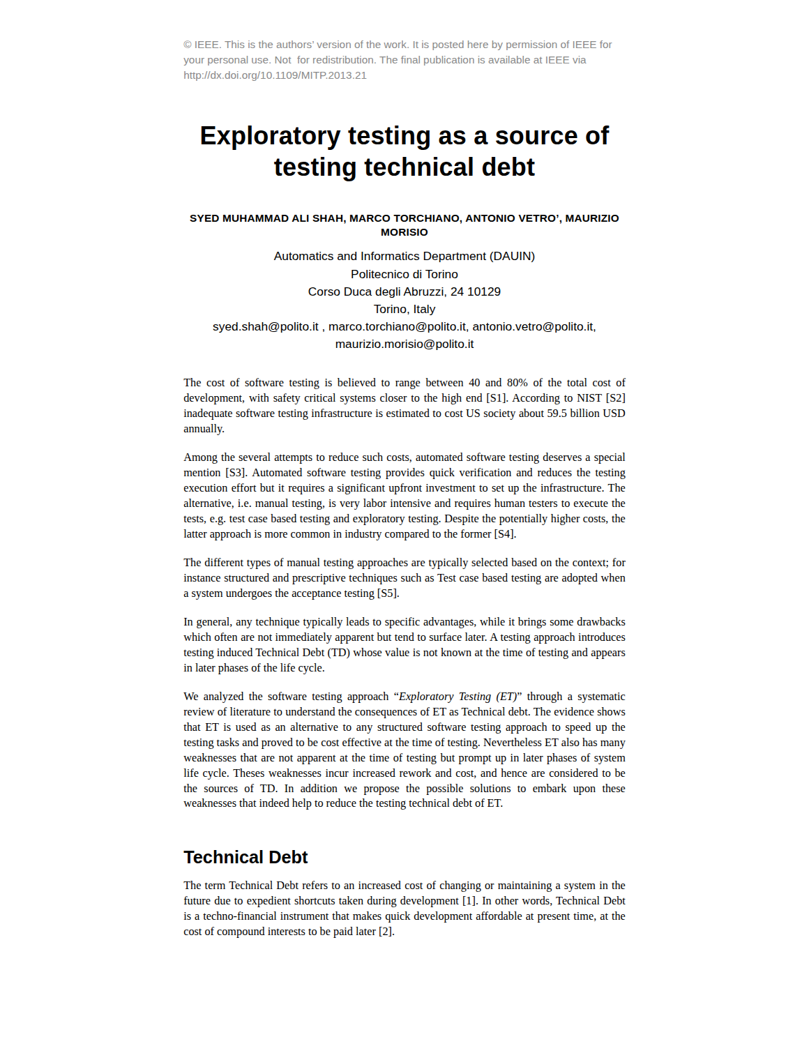© IEEE. This is the authors’ version of the work. It is posted here by permission of IEEE for your personal use. Not for redistribution. The final publication is available at IEEE via http://dx.doi.org/10.1109/MITP.2013.21
Exploratory testing as a source of
testing technical debt
SYED MUHAMMAD ALI SHAH, MARCO TORCHIANO, ANTONIO VETRO’, MAURIZIO MORISIO
Automatics and Informatics Department (DAUIN)
Politecnico di Torino
Corso Duca degli Abruzzi, 24 10129
Torino, Italy
syed.shah@polito.it , marco.torchiano@polito.it, antonio.vetro@polito.it,
maurizio.morisio@polito.it
The cost of software testing is believed to range between 40 and 80% of the total cost of development, with safety critical systems closer to the high end [S1]. According to NIST [S2] inadequate software testing infrastructure is estimated to cost US society about 59.5 billion USD annually.
Among the several attempts to reduce such costs, automated software testing deserves a special mention [S3]. Automated software testing provides quick verification and reduces the testing execution effort but it requires a significant upfront investment to set up the infrastructure. The alternative, i.e. manual testing, is very labor intensive and requires human testers to execute the tests, e.g. test case based testing and exploratory testing. Despite the potentially higher costs, the latter approach is more common in industry compared to the former [S4].
The different types of manual testing approaches are typically selected based on the context; for instance structured and prescriptive techniques such as Test case based testing are adopted when a system undergoes the acceptance testing [S5].
In general, any technique typically leads to specific advantages, while it brings some drawbacks which often are not immediately apparent but tend to surface later. A testing approach introduces testing induced Technical Debt (TD) whose value is not known at the time of testing and appears in later phases of the life cycle.
We analyzed the software testing approach “Exploratory Testing (ET)” through a systematic review of literature to understand the consequences of ET as Technical debt. The evidence shows that ET is used as an alternative to any structured software testing approach to speed up the testing tasks and proved to be cost effective at the time of testing. Nevertheless ET also has many weaknesses that are not apparent at the time of testing but prompt up in later phases of system life cycle. Theses weaknesses incur increased rework and cost, and hence are considered to be the sources of TD. In addition we propose the possible solutions to embark upon these weaknesses that indeed help to reduce the testing technical debt of ET.
Technical Debt
The term Technical Debt refers to an increased cost of changing or maintaining a system in the future due to expedient shortcuts taken during development [1]. In other words, Technical Debt is a techno-financial instrument that makes quick development affordable at present time, at the cost of compound interests to be paid later [2].